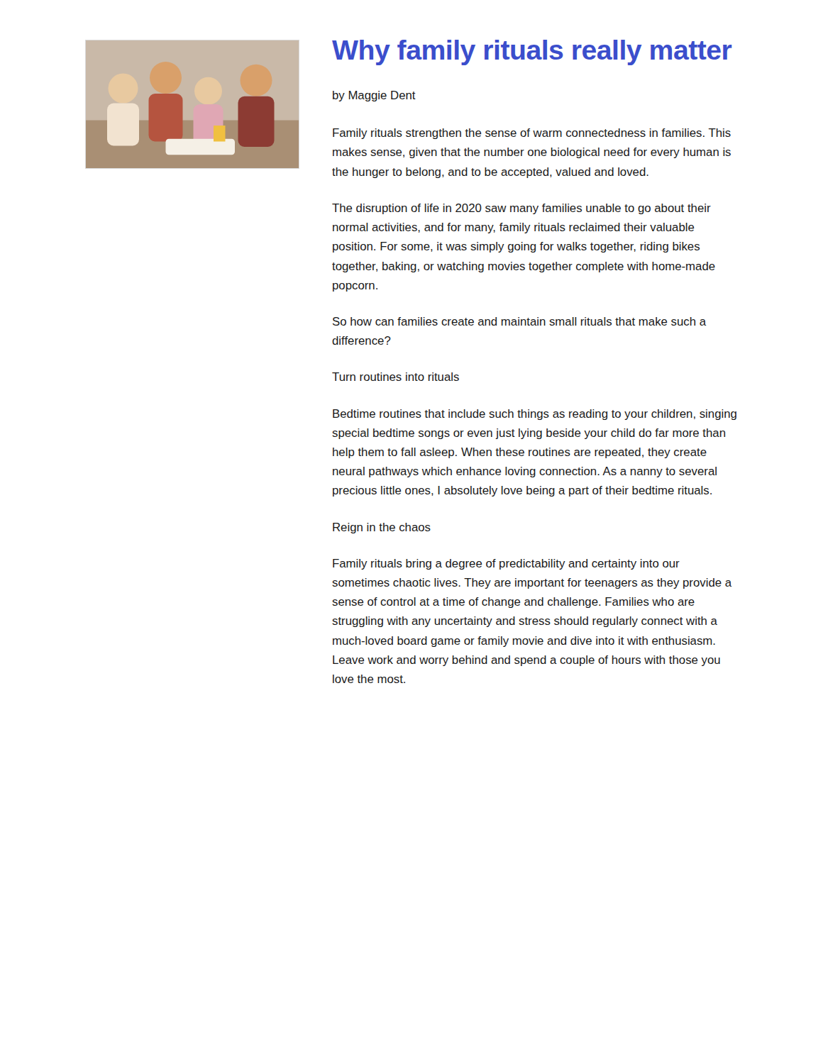Why family rituals really matter
by Maggie Dent
Family rituals strengthen the sense of warm connectedness in families. This makes sense, given that the number one biological need for every human is the hunger to belong, and to be accepted, valued and loved.
The disruption of life in 2020 saw many families unable to go about their normal activities, and for many, family rituals reclaimed their valuable position. For some, it was simply going for walks together, riding bikes together, baking, or watching movies together complete with home-made popcorn.
So how can families create and maintain small rituals that make such a difference?
Turn routines into rituals
Bedtime routines that include such things as reading to your children, singing special bedtime songs or even just lying beside your child do far more than help them to fall asleep. When these routines are repeated, they create neural pathways which enhance loving connection. As a nanny to several precious little ones, I absolutely love being a part of their bedtime rituals.
Reign in the chaos
Family rituals bring a degree of predictability and certainty into our sometimes chaotic lives. They are important for teenagers as they provide a sense of control at a time of change and challenge. Families who are struggling with any uncertainty and stress should regularly connect with a much-loved board game or family movie and dive into it with enthusiasm. Leave work and worry behind and spend a couple of hours with those you love the most.